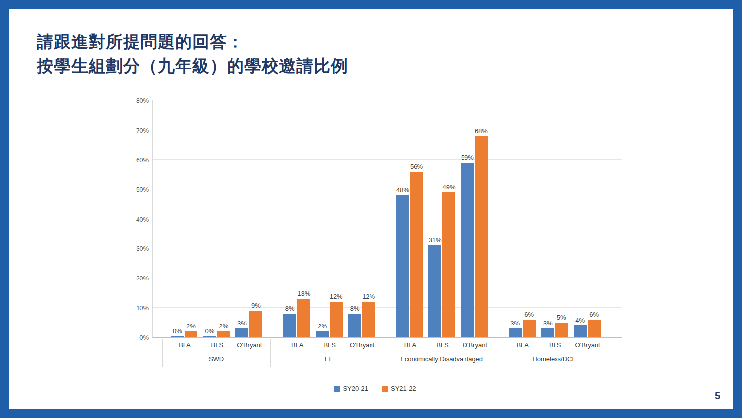請跟進對所提問題的回答：
按學生組劃分（九年級）的學校邀請比例
0%
10%
20%
30%
40%
50%
60%
70%
80%
0%
2%
BLA
0%
2%
BLS
3%
9%
O'Bryant
SWD
8%
13%
BLA
2%
12%
BLS
8%
12%
O'Bryant
EL
48%
56%
BLA
31%
49%
BLS
59%
68%
O'Bryant
Economically Disadvantaged
3%
6%
BLA
3%
5%
BLS
4%
6%
O'Bryant
Homeless/DCF
SY20-21
SY21-22
5